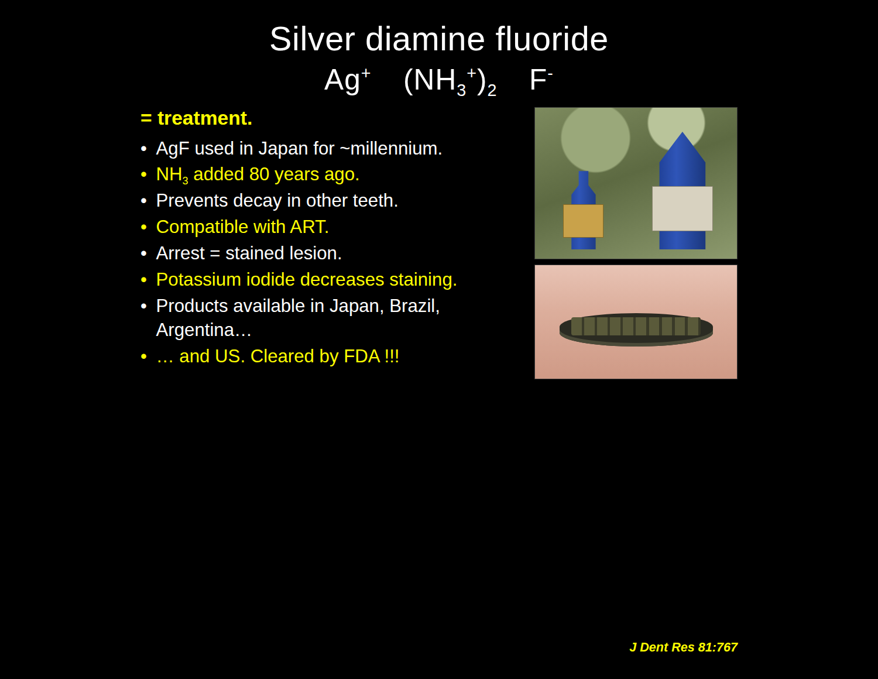Silver diamine fluoride
Ag+ (NH3+)2 F-
= treatment.
AgF used in Japan for ~millennium.
NH3 added 80 years ago.
Prevents decay in other teeth.
Compatible with ART.
Arrest = stained lesion.
Potassium iodide decreases staining.
Products available in Japan, Brazil, Argentina…
… and US. Cleared by FDA !!!
J Dent Res 81:767